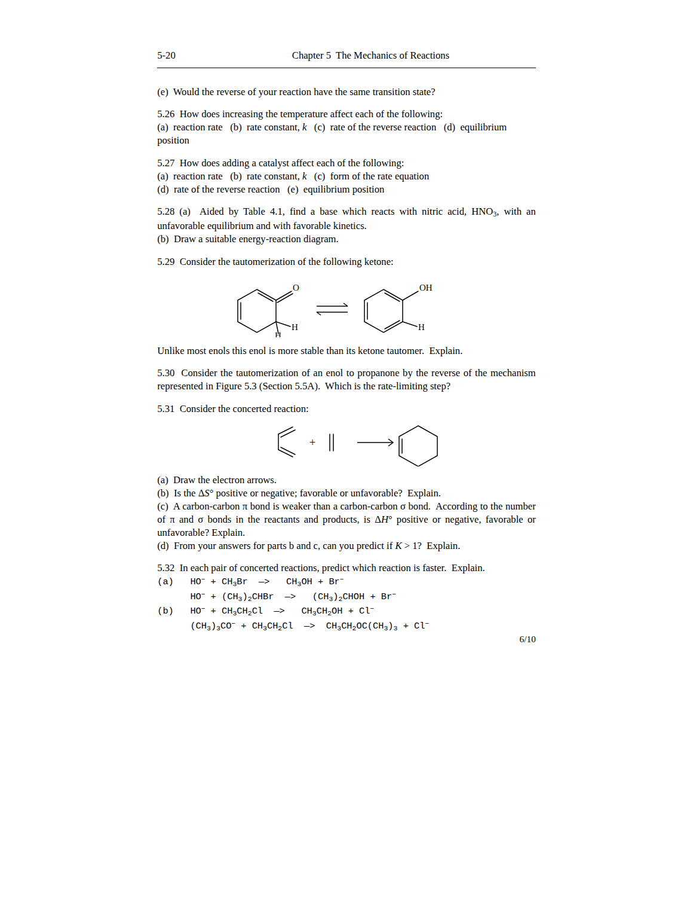5-20
Chapter 5 The Mechanics of Reactions
(e) Would the reverse of your reaction have the same transition state?
5.26 How does increasing the temperature affect each of the following:
(a) reaction rate (b) rate constant, k (c) rate of the reverse reaction (d) equilibrium position
5.27 How does adding a catalyst affect each of the following:
(a) reaction rate (b) rate constant, k (c) form of the rate equation
(d) rate of the reverse reaction (e) equilibrium position
5.28 (a) Aided by Table 4.1, find a base which reacts with nitric acid, HNO3, with an unfavorable equilibrium and with favorable kinetics.
(b) Draw a suitable energy-reaction diagram.
5.29 Consider the tautomerization of the following ketone:
O H H OH H
Unlike most enols this enol is more stable than its ketone tautomer. Explain.
5.30 Consider the tautomerization of an enol to propanone by the reverse of the mechanism represented in Figure 5.3 (Section 5.5A). Which is the rate-limiting step?
5.31 Consider the concerted reaction:
+
(a) Draw the electron arrows.
(b) Is the ΔS° positive or negative; favorable or unfavorable? Explain.
(c) A carbon-carbon π bond is weaker than a carbon-carbon σ bond. According to the number of π and σ bonds in the reactants and products, is ΔH° positive or negative, favorable or unfavorable? Explain.
(d) From your answers for parts b and c, can you predict if K > 1? Explain.
5.32 In each pair of concerted reactions, predict which reaction is faster. Explain.
(a) HO− + CH3Br —> CH3OH + Br− HO− + (CH3)2CHBr —> (CH3)2CHOH + Br− (b) HO− + CH3CH2Cl —> CH3CH2OH + Cl− (CH3)3CO− + CH3CH2Cl —> CH3CH2OC(CH3)3 + Cl−
6/10